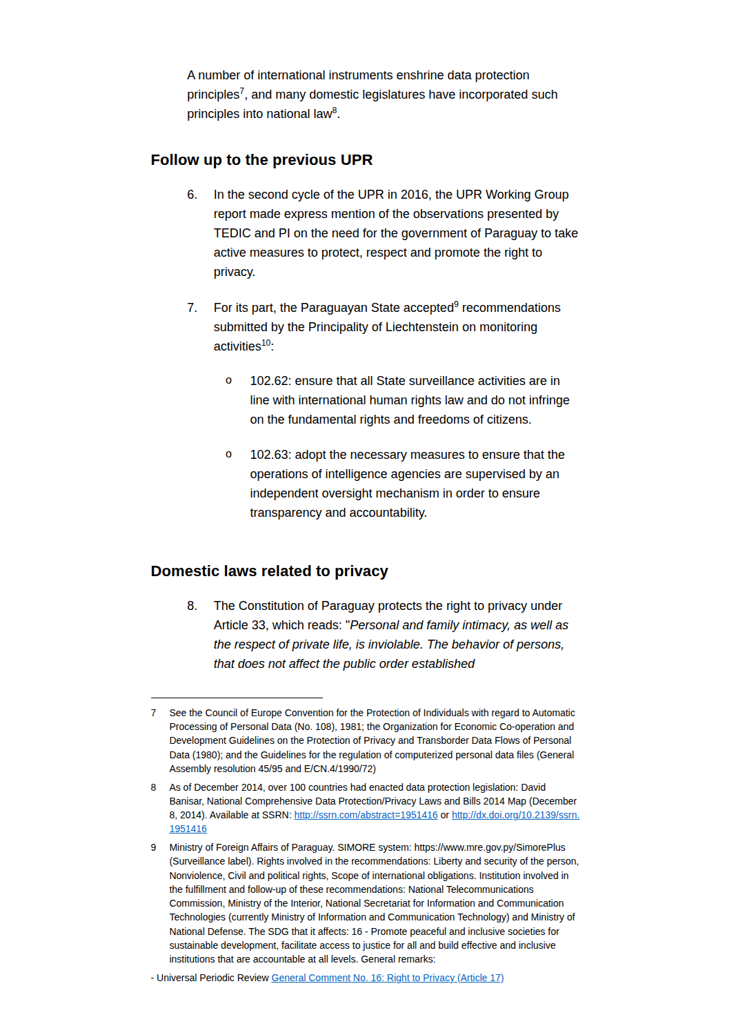A number of international instruments enshrine data protection principles7, and many domestic legislatures have incorporated such principles into national law8.
Follow up to the previous UPR
In the second cycle of the UPR in 2016, the UPR Working Group report made express mention of the observations presented by TEDIC and PI on the need for the government of Paraguay to take active measures to protect, respect and promote the right to privacy.
For its part, the Paraguayan State accepted9 recommendations submitted by the Principality of Liechtenstein on monitoring activities10:
102.62: ensure that all State surveillance activities are in line with international human rights law and do not infringe on the fundamental rights and freedoms of citizens.
102.63: adopt the necessary measures to ensure that the operations of intelligence agencies are supervised by an independent oversight mechanism in order to ensure transparency and accountability.
Domestic laws related to privacy
The Constitution of Paraguay protects the right to privacy under Article 33, which reads: "Personal and family intimacy, as well as the respect of private life, is inviolable. The behavior of persons, that does not affect the public order established
7
See the Council of Europe Convention for the Protection of Individuals with regard to Automatic Processing of Personal Data (No. 108), 1981; the Organization for Economic Co-operation and Development Guidelines on the Protection of Privacy and Transborder Data Flows of Personal Data (1980); and the Guidelines for the regulation of computerized personal data files (General Assembly resolution 45/95 and E/CN.4/1990/72)
8
As of December 2014, over 100 countries had enacted data protection legislation: David Banisar, National Comprehensive Data Protection/Privacy Laws and Bills 2014 Map (December 8, 2014). Available at SSRN: http://ssrn.com/abstract=1951416 or http://dx.doi.org/10.2139/ssrn.1951416
9
Ministry of Foreign Affairs of Paraguay. SIMORE system: https://www.mre.gov.py/SimorePlus (Surveillance label). Rights involved in the recommendations: Liberty and security of the person, Nonviolence, Civil and political rights, Scope of international obligations. Institution involved in the fulfillment and follow-up of these recommendations: National Telecommunications Commission, Ministry of the Interior, National Secretariat for Information and Communication Technologies (currently Ministry of Information and Communication Technology) and Ministry of National Defense. The SDG that it affects: 16 - Promote peaceful and inclusive societies for sustainable development, facilitate access to justice for all and build effective and inclusive institutions that are accountable at all levels. General remarks:
- Universal Periodic Review General Comment No. 16: Right to Privacy (Article 17)